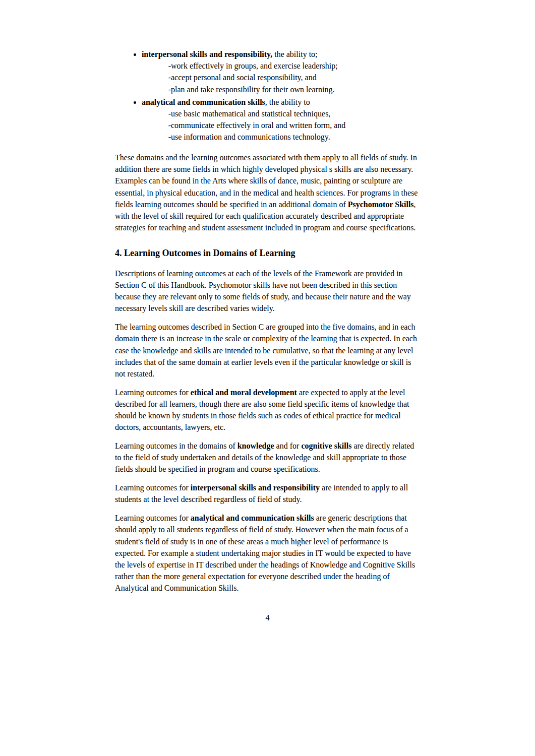interpersonal skills and responsibility, the ability to;
-work effectively in groups, and exercise leadership;
-accept personal and social responsibility, and
-plan and take responsibility for their own learning.
analytical and communication skills, the ability to
-use basic mathematical and statistical techniques,
-communicate effectively in oral and written form, and
-use information and communications technology.
These domains and the learning outcomes associated with them apply to all fields of study. In addition there are some fields in which highly developed physical s skills are also necessary. Examples can be found in the Arts where skills of dance, music, painting or sculpture are essential, in physical education, and in the medical and health sciences. For programs in these fields learning outcomes should be specified in an additional domain of Psychomotor Skills, with the level of skill required for each qualification accurately described and appropriate strategies for teaching and student assessment included in program and course specifications.
4. Learning Outcomes in Domains of Learning
Descriptions of learning outcomes at each of the levels of the Framework are provided in Section C of this Handbook. Psychomotor skills have not been described in this section because they are relevant only to some fields of study, and because their nature and the way necessary levels skill are described varies widely.
The learning outcomes described in Section C are grouped into the five domains, and in each domain there is an increase in the scale or complexity of the learning that is expected. In each case the knowledge and skills are intended to be cumulative, so that the learning at any level includes that of the same domain at earlier levels even if the particular knowledge or skill is not restated.
Learning outcomes for ethical and moral development are expected to apply at the level described for all learners, though there are also some field specific items of knowledge that should be known by students in those fields such as codes of ethical practice for medical doctors, accountants, lawyers, etc.
Learning outcomes in the domains of knowledge and for cognitive skills are directly related to the field of study undertaken and details of the knowledge and skill appropriate to those fields should be specified in program and course specifications.
Learning outcomes for interpersonal skills and responsibility are intended to apply to all students at the level described regardless of field of study.
Learning outcomes for analytical and communication skills are generic descriptions that should apply to all students regardless of field of study. However when the main focus of a student's field of study is in one of these areas a much higher level of performance is expected. For example a student undertaking major studies in IT would be expected to have the levels of expertise in IT described under the headings of Knowledge and Cognitive Skills rather than the more general expectation for everyone described under the heading of Analytical and Communication Skills.
4